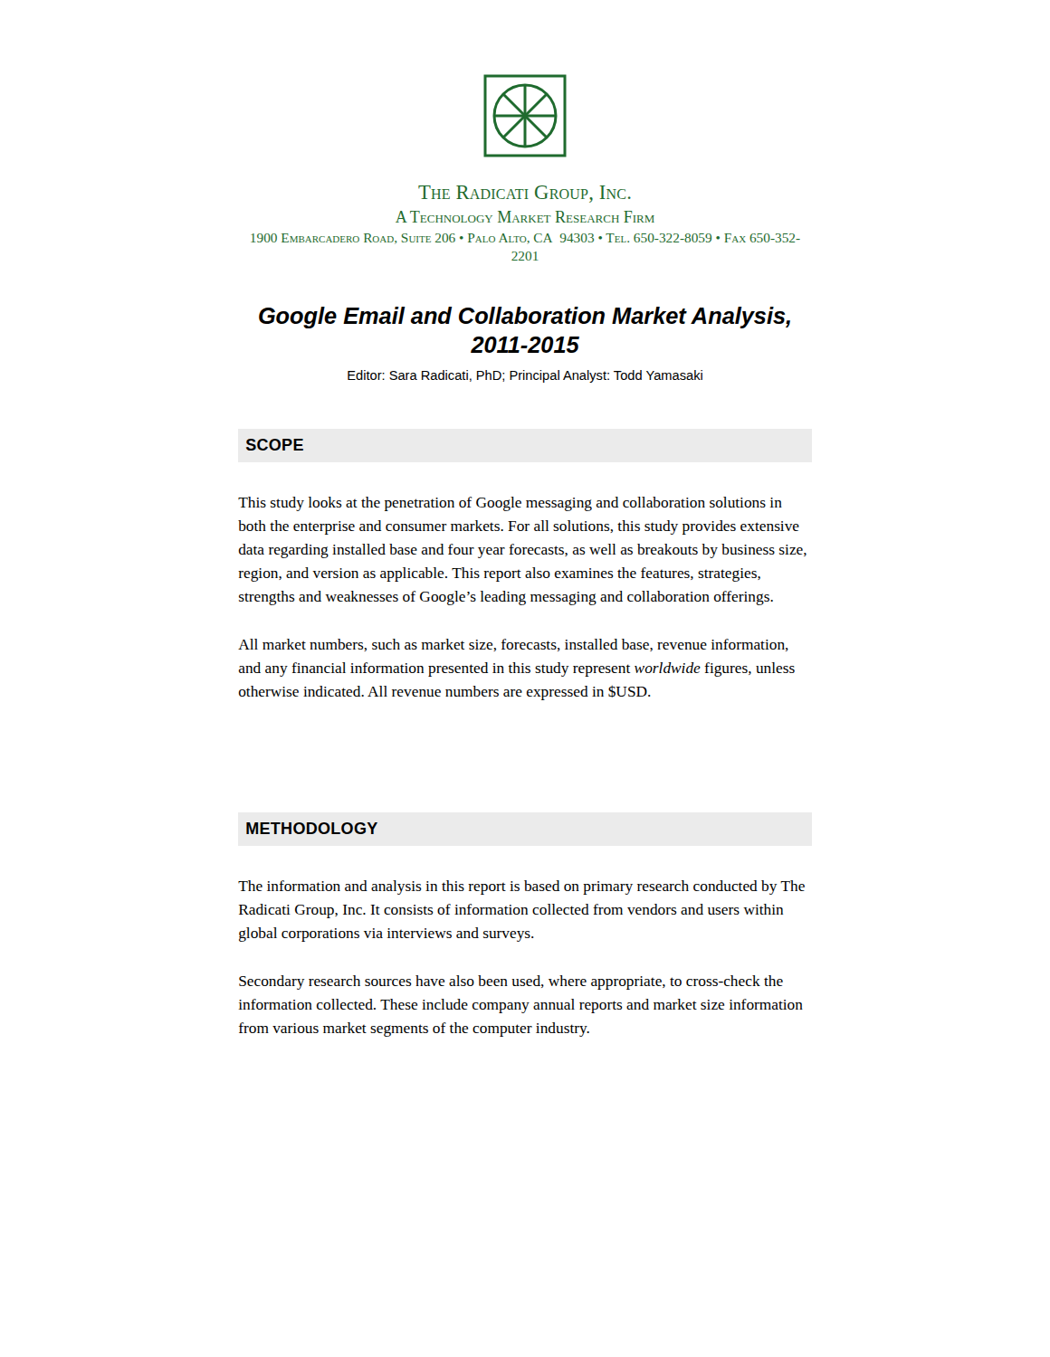The Radicati Group, Inc.
A Technology Market Research Firm
1900 Embarcadero Road, Suite 206 • Palo Alto, CA 94303 • Tel. 650-322-8059 • Fax 650-352-2201
Google Email and Collaboration Market Analysis,
2011-2015
Editor: Sara Radicati, PhD; Principal Analyst: Todd Yamasaki
SCOPE
This study looks at the penetration of Google messaging and collaboration solutions in both the enterprise and consumer markets. For all solutions, this study provides extensive data regarding installed base and four year forecasts, as well as breakouts by business size, region, and version as applicable. This report also examines the features, strategies, strengths and weaknesses of Google’s leading messaging and collaboration offerings.
All market numbers, such as market size, forecasts, installed base, revenue information, and any financial information presented in this study represent worldwide figures, unless otherwise indicated. All revenue numbers are expressed in $USD.
METHODOLOGY
The information and analysis in this report is based on primary research conducted by The Radicati Group, Inc. It consists of information collected from vendors and users within global corporations via interviews and surveys.
Secondary research sources have also been used, where appropriate, to cross-check the information collected. These include company annual reports and market size information from various market segments of the computer industry.